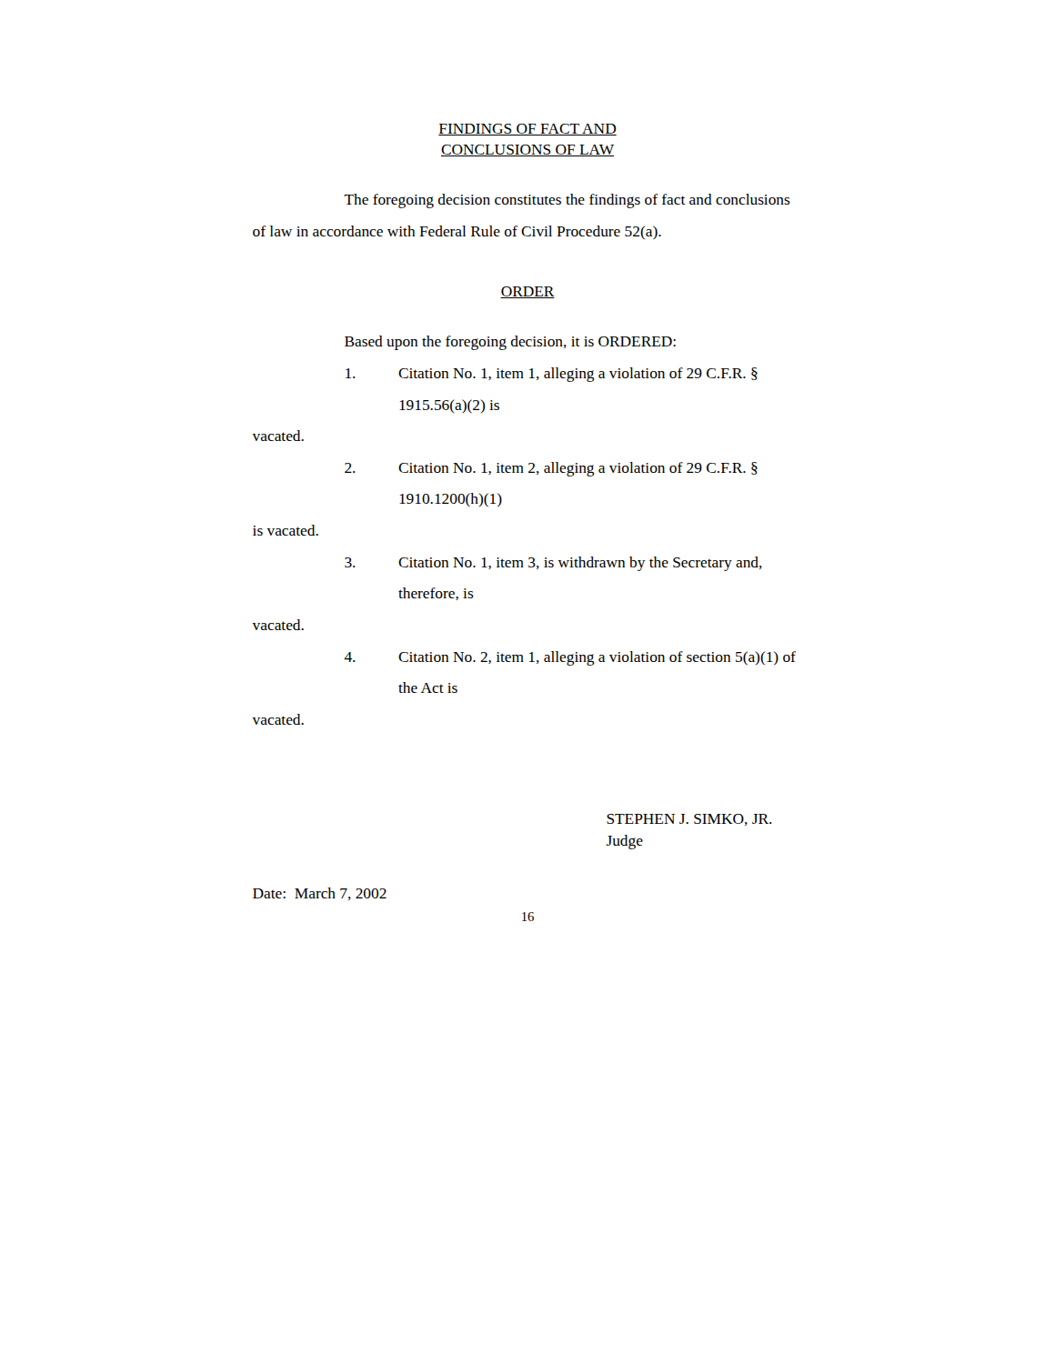FINDINGS OF FACT AND CONCLUSIONS OF LAW
The foregoing decision constitutes the findings of fact and conclusions of law in accordance with Federal Rule of Civil Procedure 52(a).
ORDER
Based upon the foregoing decision, it is ORDERED:
1. Citation No. 1, item 1, alleging a violation of 29 C.F.R. § 1915.56(a)(2) is
vacated.
2. Citation No. 1, item 2, alleging a violation of 29 C.F.R. § 1910.1200(h)(1)
is vacated.
3. Citation No. 1, item 3, is withdrawn by the Secretary and, therefore, is
vacated.
4. Citation No. 2, item 1, alleging a violation of section 5(a)(1) of the Act is
vacated.
STEPHEN J. SIMKO, JR.
Judge
Date: March 7, 2002
16